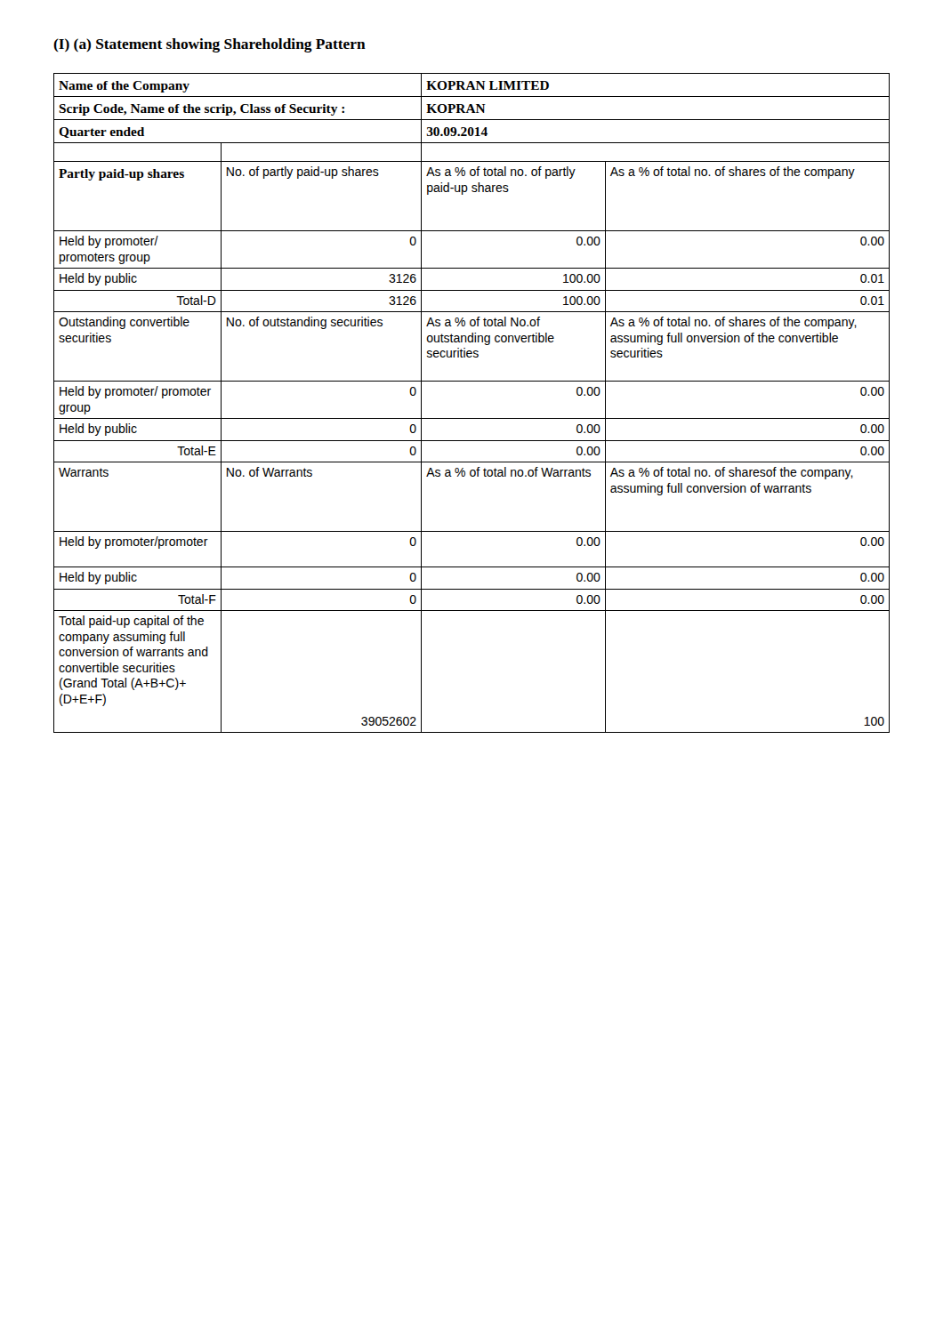(I) (a) Statement showing Shareholding Pattern
| Name of the Company | KOPRAN LIMITED |
| Scrip Code, Name of the scrip, Class of Security : | KOPRAN |
| Quarter ended | 30.09.2014 |
| Partly paid-up shares | No. of partly paid-up shares | As a % of total no. of partly paid-up shares | As a % of total no. of shares of the company |
| Held by promoter/ promoters group | 0 | 0.00 | 0.00 |
| Held by public | 3126 | 100.00 | 0.01 |
| Total-D | 3126 | 100.00 | 0.01 |
| Outstanding convertible securities | No. of outstanding securities | As a % of total No.of outstanding convertible securities | As a % of total no. of shares of the company, assuming full onversion of the convertible securities |
| Held by promoter/ promoter group | 0 | 0.00 | 0.00 |
| Held by public | 0 | 0.00 | 0.00 |
| Total-E | 0 | 0.00 | 0.00 |
| Warrants | No. of Warrants | As a % of total no.of Warrants | As a % of total no. of sharesof the company, assuming full conversion of warrants |
| Held by promoter/promoter | 0 | 0.00 | 0.00 |
| Held by public | 0 | 0.00 | 0.00 |
| Total-F | 0 | 0.00 | 0.00 |
| Total paid-up capital of the company assuming full conversion of warrants and convertible securities (Grand Total (A+B+C)+(D+E+F) | 39052602 | | 100 |